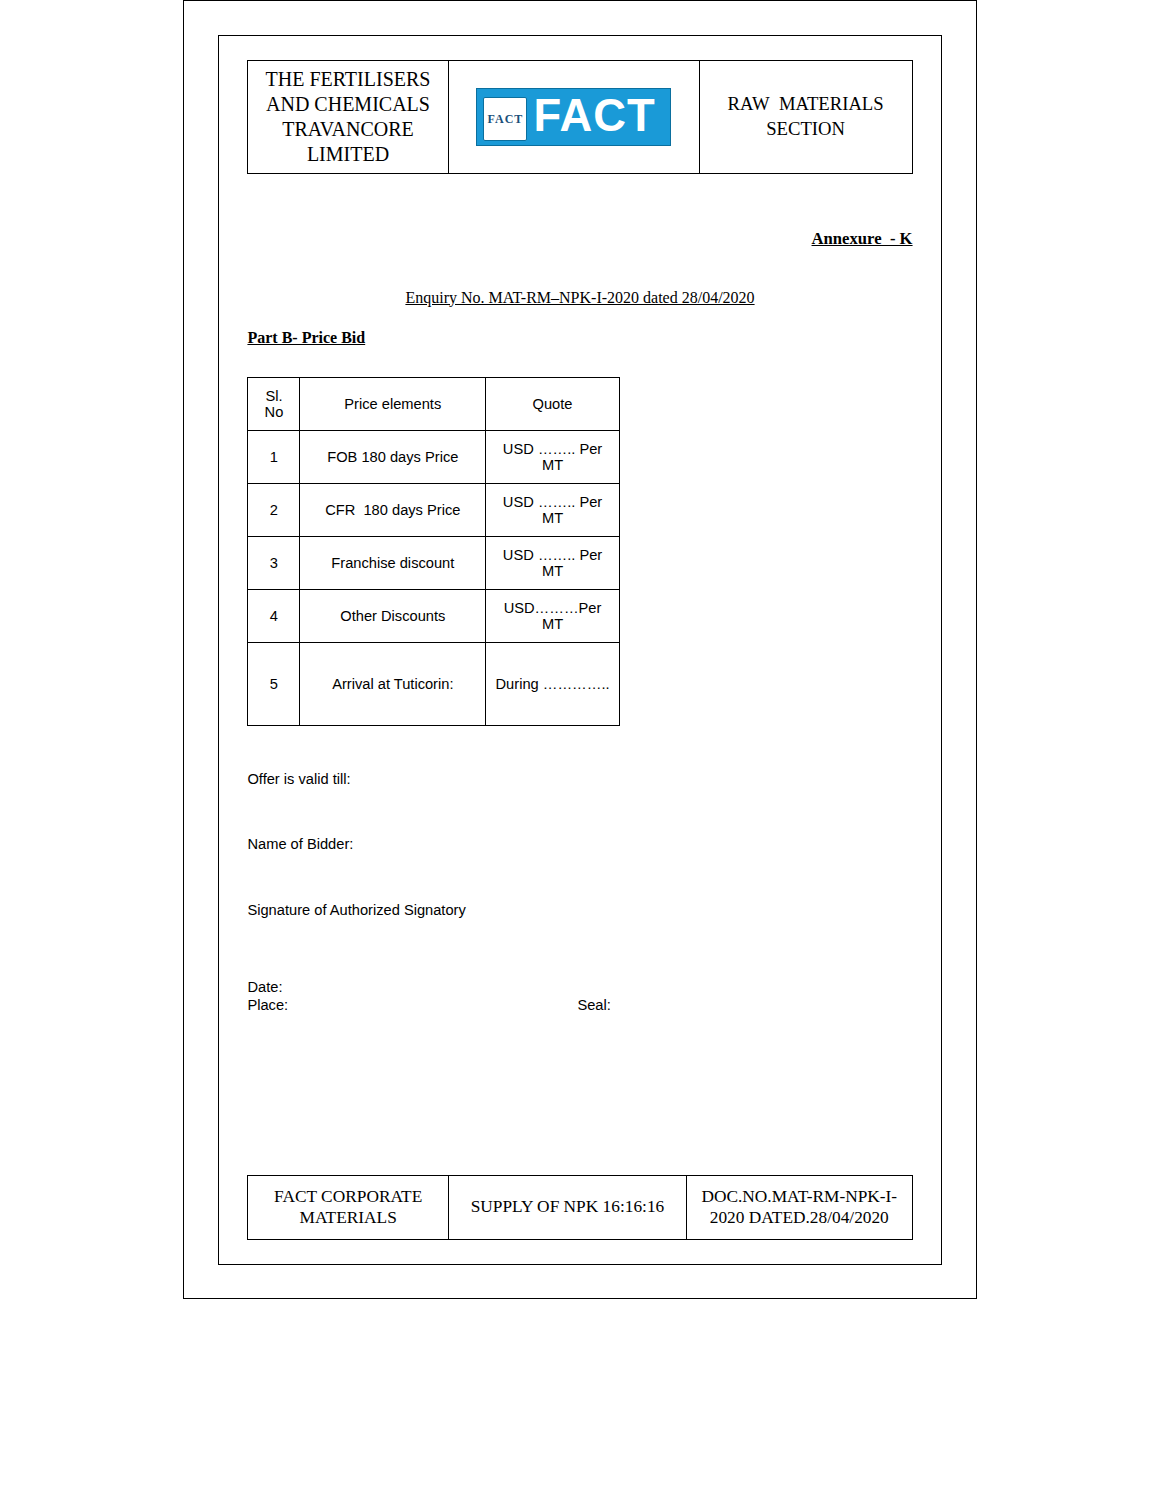| THE FERTILISERS AND CHEMICALS TRAVANCORE LIMITED | FACT FACT | RAW MATERIALS SECTION |
Annexure - K
Enquiry No. MAT-RM–NPK-I-2020 dated 28/04/2020
Part B- Price Bid
| Sl. No | Price elements | Quote |
| 1 | FOB 180 days Price | USD …….. Per MT |
| 2 | CFR 180 days Price | USD …….. Per MT |
| 3 | Franchise discount | USD …….. Per MT |
| 4 | Other Discounts | USD………Per MT |
| 5 | Arrival at Tuticorin: | During ………….. |
Offer is valid till:
Name of Bidder:
Signature of Authorized Signatory
Date:
Place: Seal:
| FACT CORPORATE MATERIALS | SUPPLY OF NPK 16:16:16 | DOC.NO.MAT-RM-NPK-I-2020 DATED.28/04/2020 |